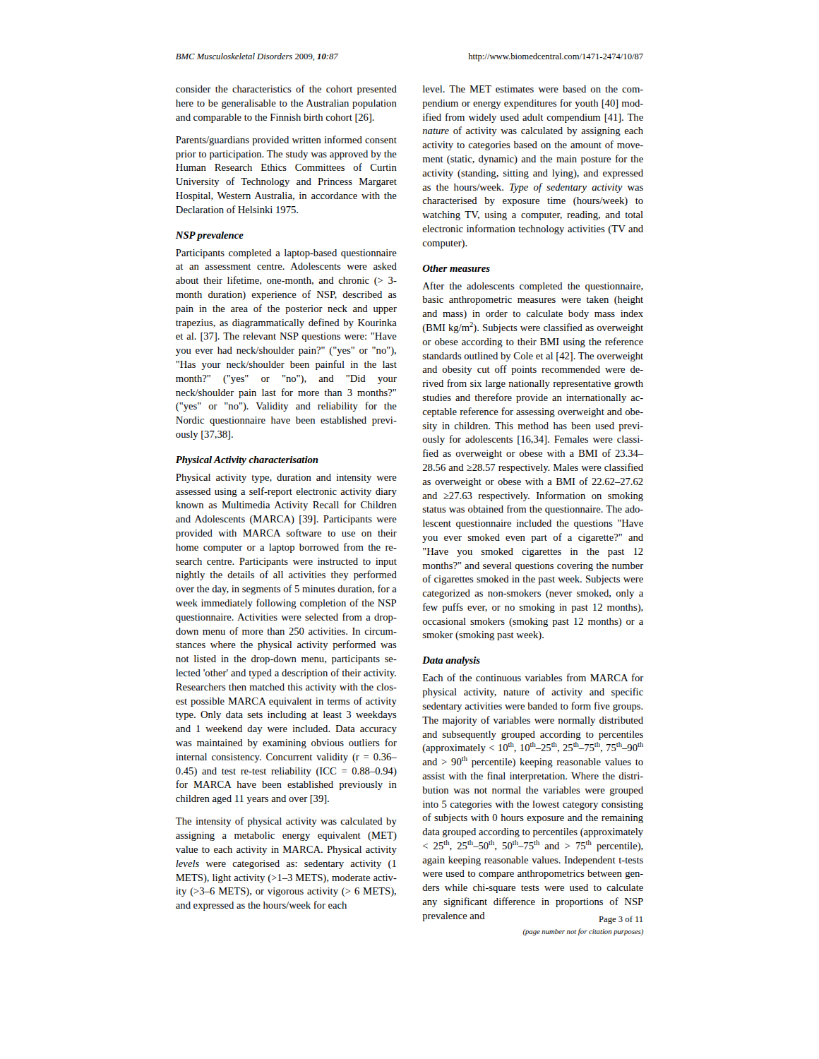BMC Musculoskeletal Disorders 2009, 10:87
http://www.biomedcentral.com/1471-2474/10/87
consider the characteristics of the cohort presented here to be generalisable to the Australian population and comparable to the Finnish birth cohort [26].
Parents/guardians provided written informed consent prior to participation. The study was approved by the Human Research Ethics Committees of Curtin University of Technology and Princess Margaret Hospital, Western Australia, in accordance with the Declaration of Helsinki 1975.
NSP prevalence
Participants completed a laptop-based questionnaire at an assessment centre. Adolescents were asked about their lifetime, one-month, and chronic (> 3-month duration) experience of NSP, described as pain in the area of the posterior neck and upper trapezius, as diagrammatically defined by Kourinka et al. [37]. The relevant NSP questions were: "Have you ever had neck/shoulder pain?" ("yes" or "no"), "Has your neck/shoulder been painful in the last month?" ("yes" or "no"), and "Did your neck/shoulder pain last for more than 3 months?" ("yes" or "no"). Validity and reliability for the Nordic questionnaire have been established previously [37,38].
Physical Activity characterisation
Physical activity type, duration and intensity were assessed using a self-report electronic activity diary known as Multimedia Activity Recall for Children and Adolescents (MARCA) [39]. Participants were provided with MARCA software to use on their home computer or a laptop borrowed from the research centre. Participants were instructed to input nightly the details of all activities they performed over the day, in segments of 5 minutes duration, for a week immediately following completion of the NSP questionnaire. Activities were selected from a drop-down menu of more than 250 activities. In circumstances where the physical activity performed was not listed in the drop-down menu, participants selected 'other' and typed a description of their activity. Researchers then matched this activity with the closest possible MARCA equivalent in terms of activity type. Only data sets including at least 3 weekdays and 1 weekend day were included. Data accuracy was maintained by examining obvious outliers for internal consistency. Concurrent validity (r = 0.36–0.45) and test re-test reliability (ICC = 0.88–0.94) for MARCA have been established previously in children aged 11 years and over [39].
The intensity of physical activity was calculated by assigning a metabolic energy equivalent (MET) value to each activity in MARCA. Physical activity levels were categorised as: sedentary activity (1 METS), light activity (>1–3 METS), moderate activity (>3–6 METS), or vigorous activity (> 6 METS), and expressed as the hours/week for each
level. The MET estimates were based on the compendium or energy expenditures for youth [40] modified from widely used adult compendium [41]. The nature of activity was calculated by assigning each activity to categories based on the amount of movement (static, dynamic) and the main posture for the activity (standing, sitting and lying), and expressed as the hours/week. Type of sedentary activity was characterised by exposure time (hours/week) to watching TV, using a computer, reading, and total electronic information technology activities (TV and computer).
Other measures
After the adolescents completed the questionnaire, basic anthropometric measures were taken (height and mass) in order to calculate body mass index (BMI kg/m2). Subjects were classified as overweight or obese according to their BMI using the reference standards outlined by Cole et al [42]. The overweight and obesity cut off points recommended were derived from six large nationally representative growth studies and therefore provide an internationally acceptable reference for assessing overweight and obesity in children. This method has been used previously for adolescents [16,34]. Females were classified as overweight or obese with a BMI of 23.34–28.56 and ≥28.57 respectively. Males were classified as overweight or obese with a BMI of 22.62–27.62 and ≥27.63 respectively. Information on smoking status was obtained from the questionnaire. The adolescent questionnaire included the questions "Have you ever smoked even part of a cigarette?" and "Have you smoked cigarettes in the past 12 months?" and several questions covering the number of cigarettes smoked in the past week. Subjects were categorized as non-smokers (never smoked, only a few puffs ever, or no smoking in past 12 months), occasional smokers (smoking past 12 months) or a smoker (smoking past week).
Data analysis
Each of the continuous variables from MARCA for physical activity, nature of activity and specific sedentary activities were banded to form five groups. The majority of variables were normally distributed and subsequently grouped according to percentiles (approximately < 10th, 10th–25th, 25th–75th, 75th–90th and > 90th percentile) keeping reasonable values to assist with the final interpretation. Where the distribution was not normal the variables were grouped into 5 categories with the lowest category consisting of subjects with 0 hours exposure and the remaining data grouped according to percentiles (approximately < 25th, 25th–50th, 50th–75th and > 75th percentile), again keeping reasonable values. Independent t-tests were used to compare anthropometrics between genders while chi-square tests were used to calculate any significant difference in proportions of NSP prevalence and
Page 3 of 11
(page number not for citation purposes)